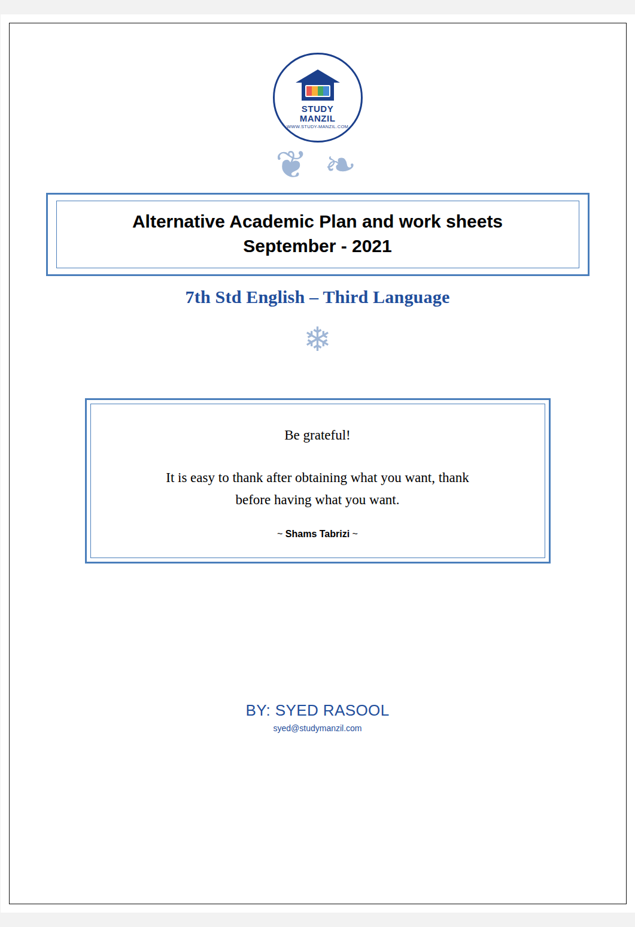STUDY
MANZIL
WWW.STUDY-MANZIL.COM
❦ ❧
Alternative Academic Plan and work sheets
September - 2021
7th Std English – Third Language
❄
Be grateful!
It is easy to thank after obtaining what you want, thank
before having what you want.
~ Shams Tabrizi ~
BY: SYED RASOOL
syed@studymanzil.com